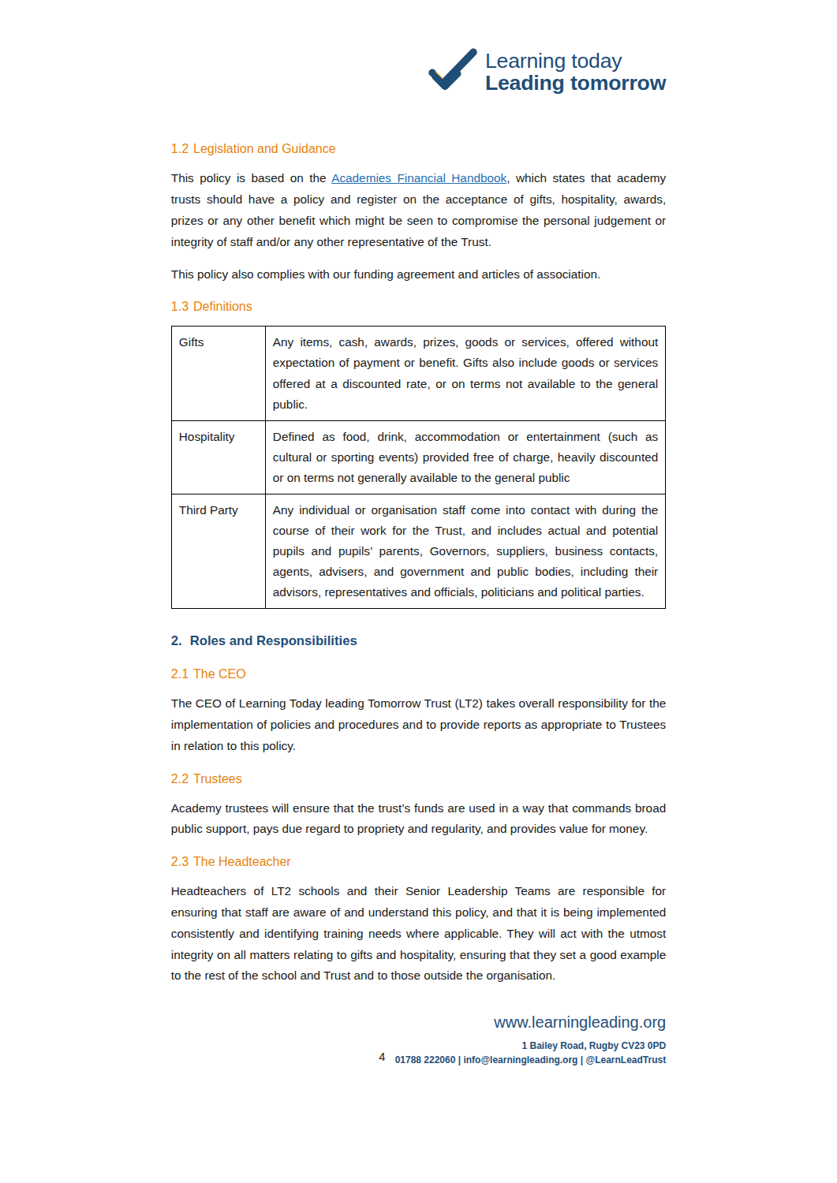Learning today
Leading tomorrow
1.2 Legislation and Guidance
This policy is based on the Academies Financial Handbook, which states that academy trusts should have a policy and register on the acceptance of gifts, hospitality, awards, prizes or any other benefit which might be seen to compromise the personal judgement or integrity of staff and/or any other representative of the Trust.
This policy also complies with our funding agreement and articles of association.
1.3 Definitions
| Gifts | Any items, cash, awards, prizes, goods or services, offered without expectation of payment or benefit. Gifts also include goods or services offered at a discounted rate, or on terms not available to the general public. |
| Hospitality | Defined as food, drink, accommodation or entertainment (such as cultural or sporting events) provided free of charge, heavily discounted or on terms not generally available to the general public |
| Third Party | Any individual or organisation staff come into contact with during the course of their work for the Trust, and includes actual and potential pupils and pupils’ parents, Governors, suppliers, business contacts, agents, advisers, and government and public bodies, including their advisors, representatives and officials, politicians and political parties. |
2. Roles and Responsibilities
2.1 The CEO
The CEO of Learning Today leading Tomorrow Trust (LT2) takes overall responsibility for the implementation of policies and procedures and to provide reports as appropriate to Trustees in relation to this policy.
2.2 Trustees
Academy trustees will ensure that the trust’s funds are used in a way that commands broad public support, pays due regard to propriety and regularity, and provides value for money.
2.3 The Headteacher
Headteachers of LT2 schools and their Senior Leadership Teams are responsible for ensuring that staff are aware of and understand this policy, and that it is being implemented consistently and identifying training needs where applicable. They will act with the utmost integrity on all matters relating to gifts and hospitality, ensuring that they set a good example to the rest of the school and Trust and to those outside the organisation.
4
www.learningleading.org
1 Bailey Road, Rugby CV23 0PD
01788 222060 | info@learningleading.org | @LearnLeadTrust